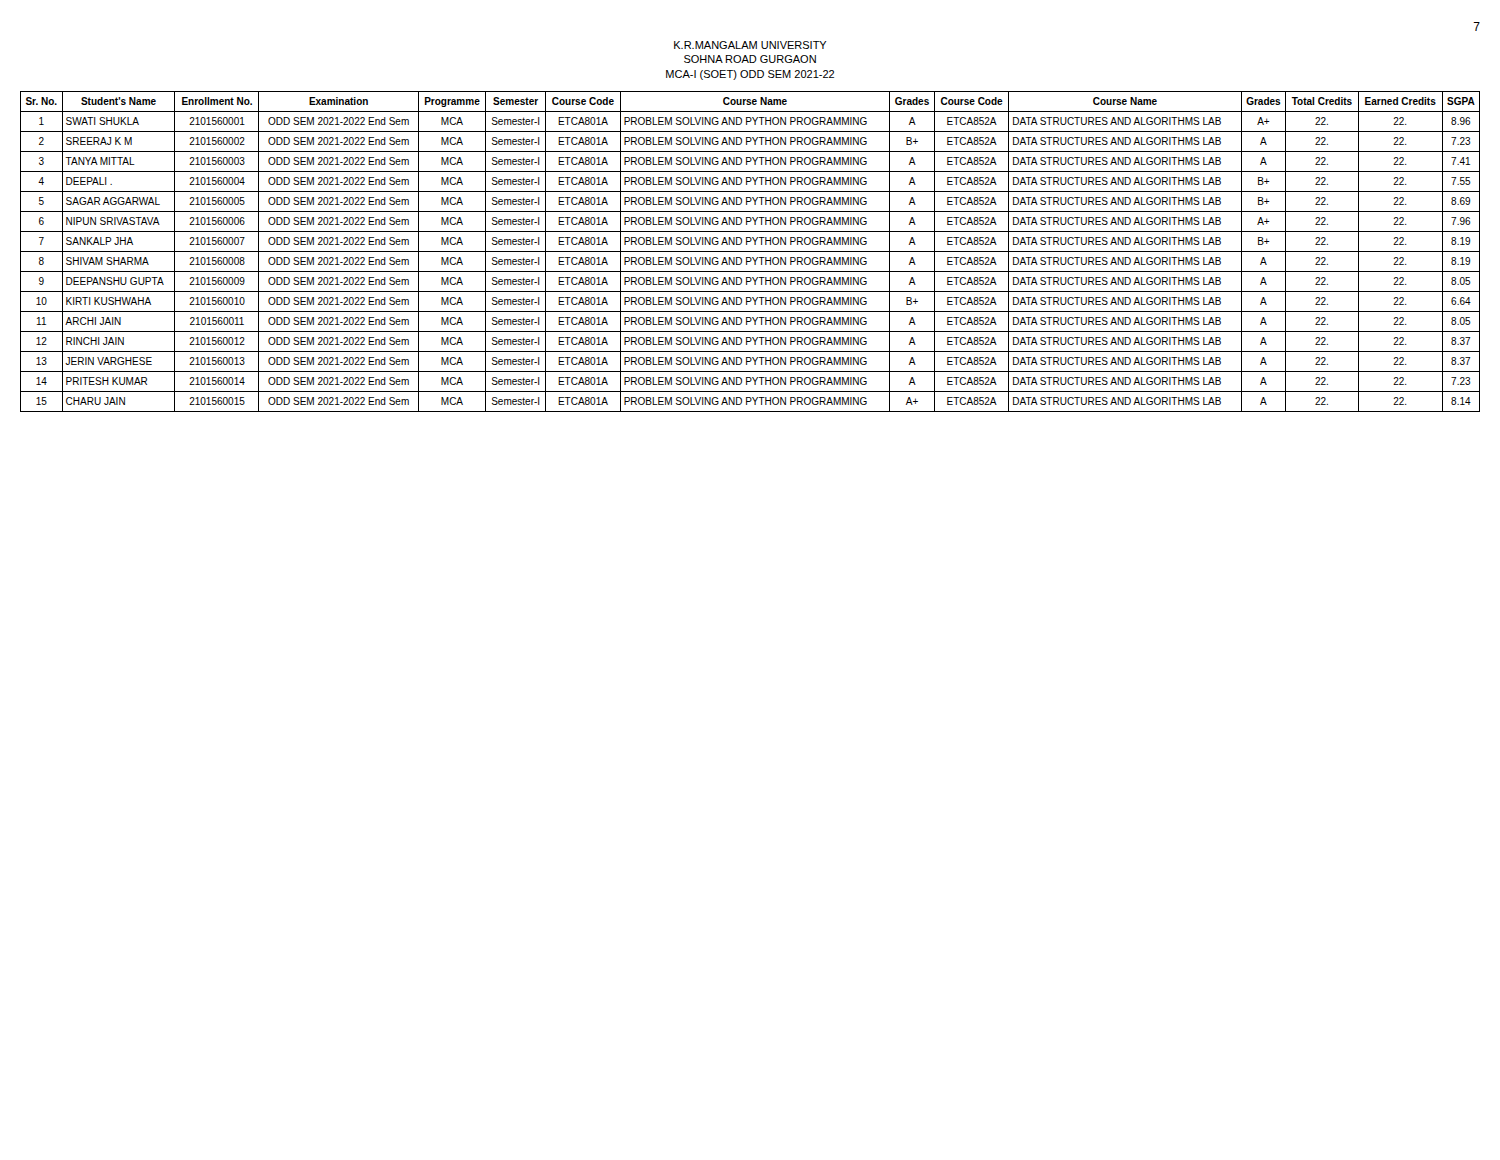7
K.R.MANGALAM UNIVERSITY
SOHNA ROAD GURGAON
MCA-I (SOET) ODD SEM 2021-22
| Sr. No. | Student's Name | Enrollment No. | Examination | Programme | Semester | Course Code | Course Name | Grades | Course Code | Course Name | Grades | Total Credits | Earned Credits | SGPA |
| --- | --- | --- | --- | --- | --- | --- | --- | --- | --- | --- | --- | --- | --- | --- |
| 1 | SWATI SHUKLA | 2101560001 | ODD SEM 2021-2022 End Sem | MCA | Semester-I | ETCA801A | PROBLEM SOLVING AND PYTHON PROGRAMMING | A | ETCA852A | DATA STRUCTURES AND ALGORITHMS LAB | A+ | 22. | 22. | 8.96 |
| 2 | SREERAJ K M | 2101560002 | ODD SEM 2021-2022 End Sem | MCA | Semester-I | ETCA801A | PROBLEM SOLVING AND PYTHON PROGRAMMING | B+ | ETCA852A | DATA STRUCTURES AND ALGORITHMS LAB | A | 22. | 22. | 7.23 |
| 3 | TANYA MITTAL | 2101560003 | ODD SEM 2021-2022 End Sem | MCA | Semester-I | ETCA801A | PROBLEM SOLVING AND PYTHON PROGRAMMING | A | ETCA852A | DATA STRUCTURES AND ALGORITHMS LAB | A | 22. | 22. | 7.41 |
| 4 | DEEPALI . | 2101560004 | ODD SEM 2021-2022 End Sem | MCA | Semester-I | ETCA801A | PROBLEM SOLVING AND PYTHON PROGRAMMING | A | ETCA852A | DATA STRUCTURES AND ALGORITHMS LAB | B+ | 22. | 22. | 7.55 |
| 5 | SAGAR AGGARWAL | 2101560005 | ODD SEM 2021-2022 End Sem | MCA | Semester-I | ETCA801A | PROBLEM SOLVING AND PYTHON PROGRAMMING | A | ETCA852A | DATA STRUCTURES AND ALGORITHMS LAB | B+ | 22. | 22. | 8.69 |
| 6 | NIPUN SRIVASTAVA | 2101560006 | ODD SEM 2021-2022 End Sem | MCA | Semester-I | ETCA801A | PROBLEM SOLVING AND PYTHON PROGRAMMING | A | ETCA852A | DATA STRUCTURES AND ALGORITHMS LAB | A+ | 22. | 22. | 7.96 |
| 7 | SANKALP JHA | 2101560007 | ODD SEM 2021-2022 End Sem | MCA | Semester-I | ETCA801A | PROBLEM SOLVING AND PYTHON PROGRAMMING | A | ETCA852A | DATA STRUCTURES AND ALGORITHMS LAB | B+ | 22. | 22. | 8.19 |
| 8 | SHIVAM SHARMA | 2101560008 | ODD SEM 2021-2022 End Sem | MCA | Semester-I | ETCA801A | PROBLEM SOLVING AND PYTHON PROGRAMMING | A | ETCA852A | DATA STRUCTURES AND ALGORITHMS LAB | A | 22. | 22. | 8.19 |
| 9 | DEEPANSHU GUPTA | 2101560009 | ODD SEM 2021-2022 End Sem | MCA | Semester-I | ETCA801A | PROBLEM SOLVING AND PYTHON PROGRAMMING | A | ETCA852A | DATA STRUCTURES AND ALGORITHMS LAB | A | 22. | 22. | 8.05 |
| 10 | KIRTI KUSHWAHA | 2101560010 | ODD SEM 2021-2022 End Sem | MCA | Semester-I | ETCA801A | PROBLEM SOLVING AND PYTHON PROGRAMMING | B+ | ETCA852A | DATA STRUCTURES AND ALGORITHMS LAB | A | 22. | 22. | 6.64 |
| 11 | ARCHI JAIN | 2101560011 | ODD SEM 2021-2022 End Sem | MCA | Semester-I | ETCA801A | PROBLEM SOLVING AND PYTHON PROGRAMMING | A | ETCA852A | DATA STRUCTURES AND ALGORITHMS LAB | A | 22. | 22. | 8.05 |
| 12 | RINCHI JAIN | 2101560012 | ODD SEM 2021-2022 End Sem | MCA | Semester-I | ETCA801A | PROBLEM SOLVING AND PYTHON PROGRAMMING | A | ETCA852A | DATA STRUCTURES AND ALGORITHMS LAB | A | 22. | 22. | 8.37 |
| 13 | JERIN VARGHESE | 2101560013 | ODD SEM 2021-2022 End Sem | MCA | Semester-I | ETCA801A | PROBLEM SOLVING AND PYTHON PROGRAMMING | A | ETCA852A | DATA STRUCTURES AND ALGORITHMS LAB | A | 22. | 22. | 8.37 |
| 14 | PRITESH KUMAR | 2101560014 | ODD SEM 2021-2022 End Sem | MCA | Semester-I | ETCA801A | PROBLEM SOLVING AND PYTHON PROGRAMMING | A | ETCA852A | DATA STRUCTURES AND ALGORITHMS LAB | A | 22. | 22. | 7.23 |
| 15 | CHARU JAIN | 2101560015 | ODD SEM 2021-2022 End Sem | MCA | Semester-I | ETCA801A | PROBLEM SOLVING AND PYTHON PROGRAMMING | A+ | ETCA852A | DATA STRUCTURES AND ALGORITHMS LAB | A | 22. | 22. | 8.14 |